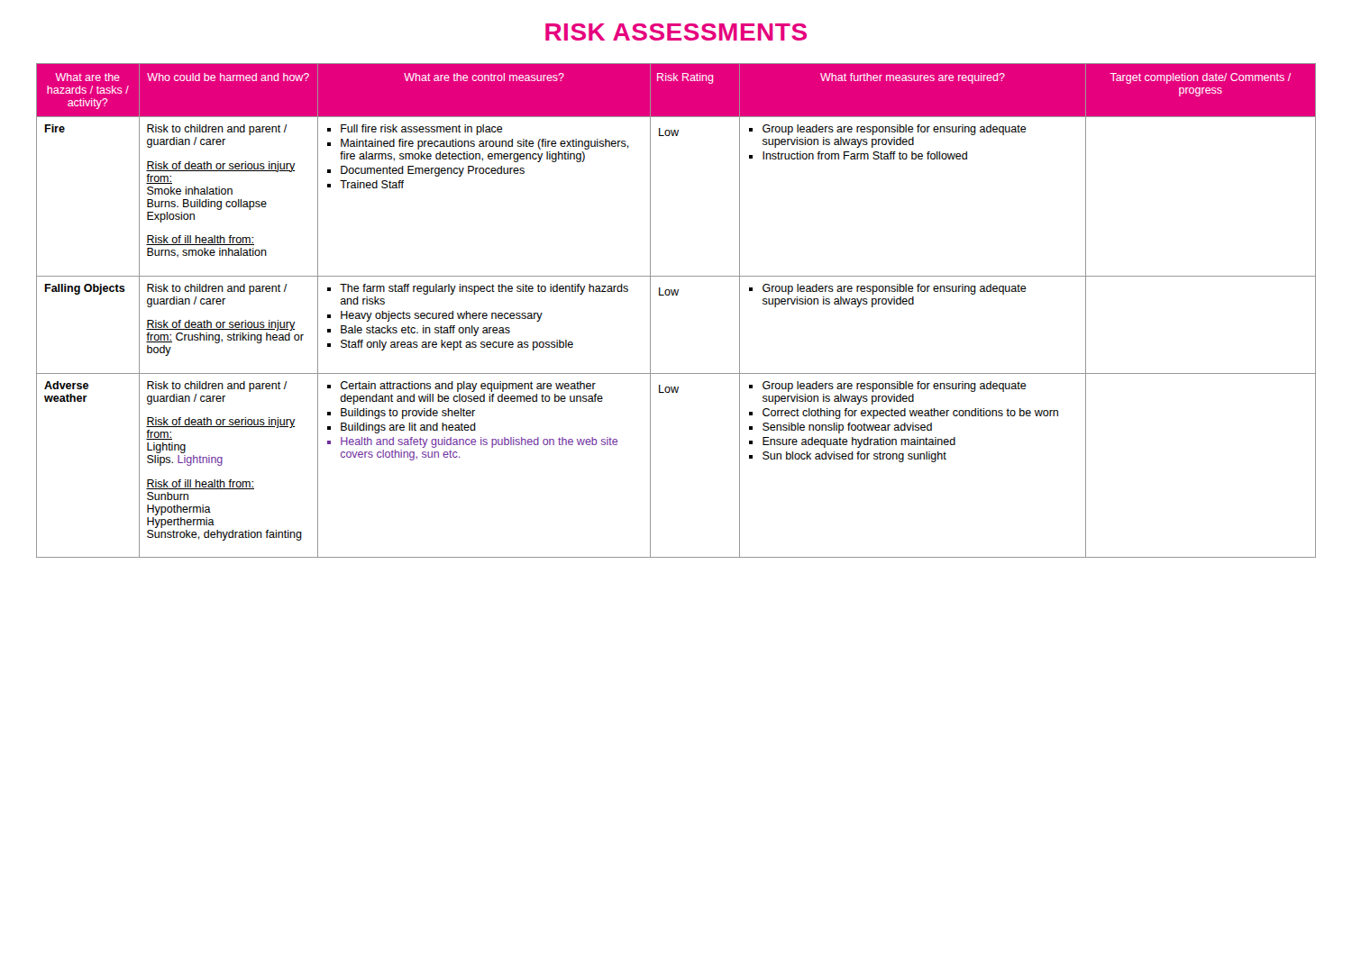RISK ASSESSMENTS
| What are the hazards / tasks / activity? | Who could be harmed and how? | What are the control measures? | Risk Rating | What further measures are required? | Target completion date/ Comments / progress |
| --- | --- | --- | --- | --- | --- |
| Fire | Risk to children and parent / guardian / carer Risk of death or serious injury from: Smoke inhalation Burns. Building collapse Explosion Risk of ill health from: Burns, smoke inhalation | Full fire risk assessment in place Maintained fire precautions around site (fire extinguishers, fire alarms, smoke detection, emergency lighting) Documented Emergency Procedures Trained Staff | Low | Group leaders are responsible for ensuring adequate supervision is always provided Instruction from Farm Staff to be followed | |
| Falling Objects | Risk to children and parent / guardian / carer Risk of death or serious injury from: Crushing, striking head or body | The farm staff regularly inspect the site to identify hazards and risks Heavy objects secured where necessary Bale stacks etc. in staff only areas Staff only areas are kept as secure as possible | Low | Group leaders are responsible for ensuring adequate supervision is always provided | |
| Adverse weather | Risk to children and parent / guardian / carer Risk of death or serious injury from: Lighting Slips. Lightning Risk of ill health from: Sunburn Hypothermia Hyperthermia Sunstroke, dehydration fainting | Certain attractions and play equipment are weather dependant and will be closed if deemed to be unsafe Buildings to provide shelter Buildings are lit and heated Health and safety guidance is published on the web site covers clothing, sun etc. | Low | Group leaders are responsible for ensuring adequate supervision is always provided Correct clothing for expected weather conditions to be worn Sensible nonslip footwear advised Ensure adequate hydration maintained Sun block advised for strong sunlight | |